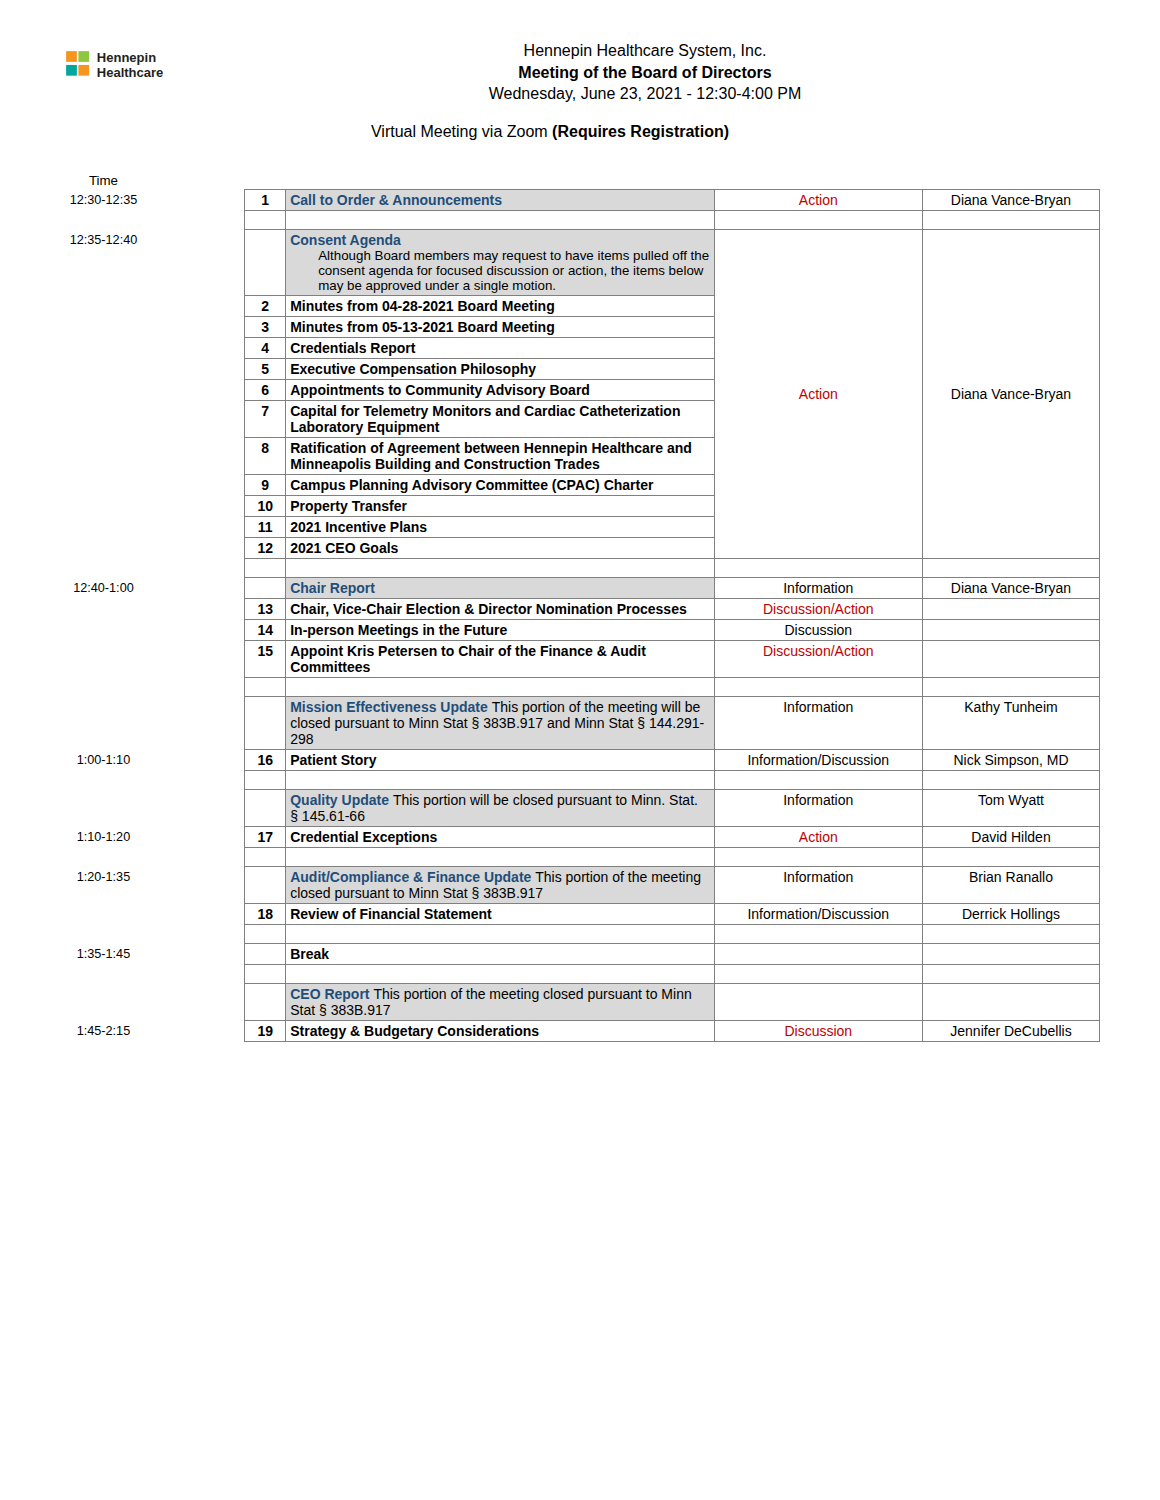Hennepin Healthcare
Hennepin Healthcare System, Inc.
Meeting of the Board of Directors
Wednesday, June 23, 2021 - 12:30-4:00 PM
Virtual Meeting via Zoom (Requires Registration)
| Time | | | | | |
| 12:30-12:35 | | 1 | Call to Order & Announcements | Action | Diana Vance-Bryan |
| 12:35-12:40 | | | Consent Agenda Although Board members may request to have items pulled off the consent agenda for focused discussion or action, the items below may be approved under a single motion. | Action | Diana Vance-Bryan |
| | | 2 | Minutes from 04-28-2021 Board Meeting |
| | | 3 | Minutes from 05-13-2021 Board Meeting |
| | | 4 | Credentials Report |
| | | 5 | Executive Compensation Philosophy |
| | | 6 | Appointments to Community Advisory Board |
| | | 7 | Capital for Telemetry Monitors and Cardiac Catheterization Laboratory Equipment |
| | | 8 | Ratification of Agreement between Hennepin Healthcare and Minneapolis Building and Construction Trades |
| | | 9 | Campus Planning Advisory Committee (CPAC) Charter |
| | | 10 | Property Transfer |
| | | 11 | 2021 Incentive Plans |
| | | 12 | 2021 CEO Goals |
| 12:40-1:00 | | | Chair Report | Information | Diana Vance-Bryan |
| | | 13 | Chair, Vice-Chair Election & Director Nomination Processes | Discussion/Action | |
| | | 14 | In-person Meetings in the Future | Discussion | |
| | | 15 | Appoint Kris Petersen to Chair of the Finance & Audit Committees | Discussion/Action | |
| | | | Mission Effectiveness Update This portion of the meeting will be closed pursuant to Minn Stat § 383B.917 and Minn Stat § 144.291-298 | Information | Kathy Tunheim |
| 1:00-1:10 | | 16 | Patient Story | Information/Discussion | Nick Simpson, MD |
| | | | Quality Update This portion will be closed pursuant to Minn. Stat. § 145.61-66 | Information | Tom Wyatt |
| 1:10-1:20 | | 17 | Credential Exceptions | Action | David Hilden |
| 1:20-1:35 | | | Audit/Compliance & Finance Update This portion of the meeting closed pursuant to Minn Stat § 383B.917 | Information | Brian Ranallo |
| | | 18 | Review of Financial Statement | Information/Discussion | Derrick Hollings |
| 1:35-1:45 | | | Break | | |
| | | | CEO Report This portion of the meeting closed pursuant to Minn Stat § 383B.917 | | |
| 1:45-2:15 | | 19 | Strategy & Budgetary Considerations | Discussion | Jennifer DeCubellis |